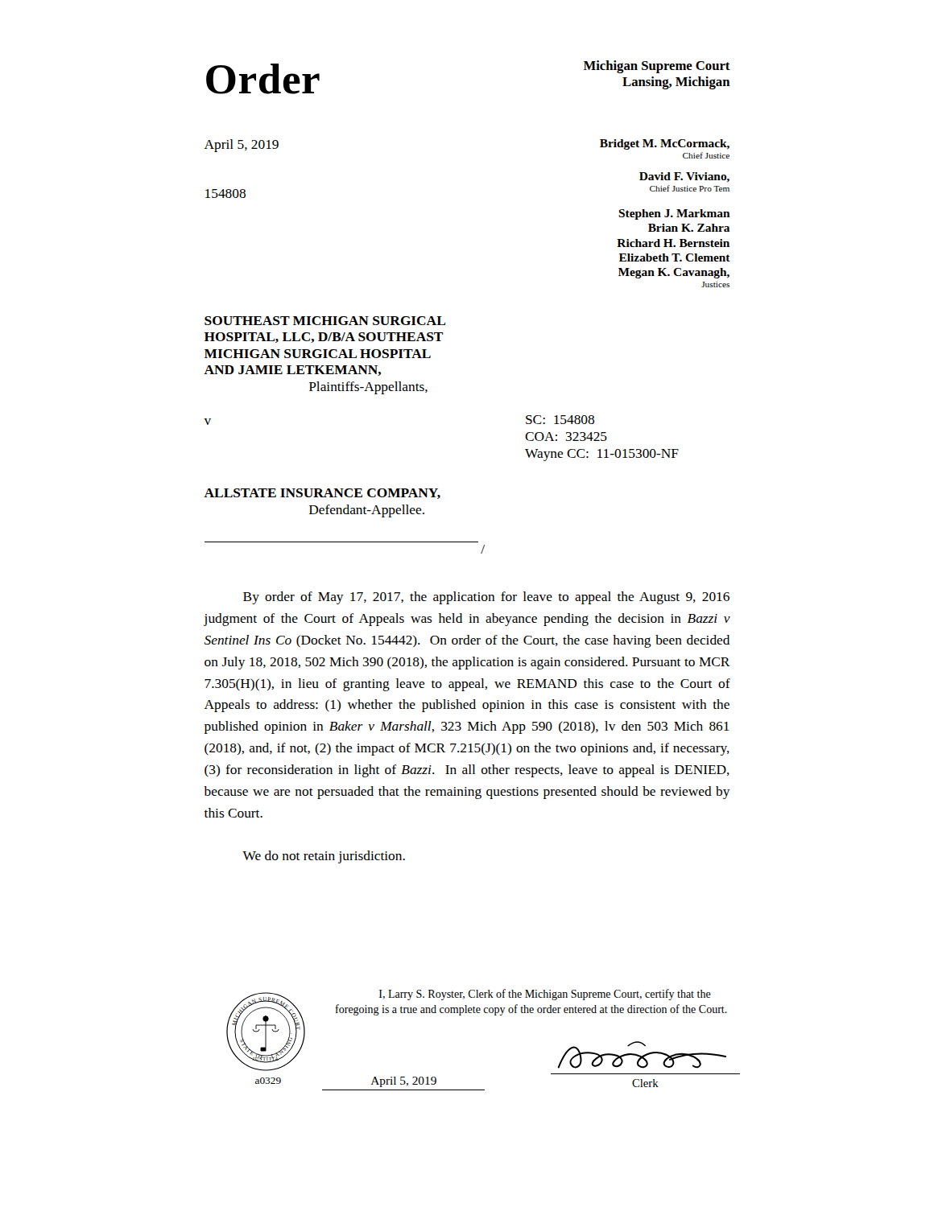Order
Michigan Supreme Court
Lansing, Michigan
April 5, 2019
154808
Bridget M. McCormack, Chief Justice David F. Viviano, Chief Justice Pro Tem
Stephen J. Markman Brian K. Zahra Richard H. Bernstein Elizabeth T. Clement Megan K. Cavanagh, Justices
SOUTHEAST MICHIGAN SURGICAL
HOSPITAL, LLC, d/b/a SOUTHEAST
MICHIGAN SURGICAL HOSPITAL
and JAMIE LETKEMANN, Plaintiffs-Appellants,
v
SC: 154808
COA: 323425
Wayne CC: 11-015300-NF
ALLSTATE INSURANCE COMPANY, Defendant-Appellee.
/
By order of May 17, 2017, the application for leave to appeal the August 9, 2016 judgment of the Court of Appeals was held in abeyance pending the decision in Bazzi v Sentinel Ins Co (Docket No. 154442). On order of the Court, the case having been decided on July 18, 2018, 502 Mich 390 (2018), the application is again considered. Pursuant to MCR 7.305(H)(1), in lieu of granting leave to appeal, we REMAND this case to the Court of Appeals to address: (1) whether the published opinion in this case is consistent with the published opinion in Baker v Marshall, 323 Mich App 590 (2018), lv den 503 Mich 861 (2018), and, if not, (2) the impact of MCR 7.215(J)(1) on the two opinions and, if necessary, (3) for reconsideration in light of Bazzi. In all other respects, leave to appeal is DENIED, because we are not persuaded that the remaining questions presented should be reviewed by this Court.
We do not retain jurisdiction.
MICHIGAN SUPREME COURT STATE OF · LANSING · JUSTITIA
a0329
I, Larry S. Royster, Clerk of the Michigan Supreme Court, certify that the
foregoing is a true and complete copy of the order entered at the direction of the Court.
April 5, 2019
Clerk